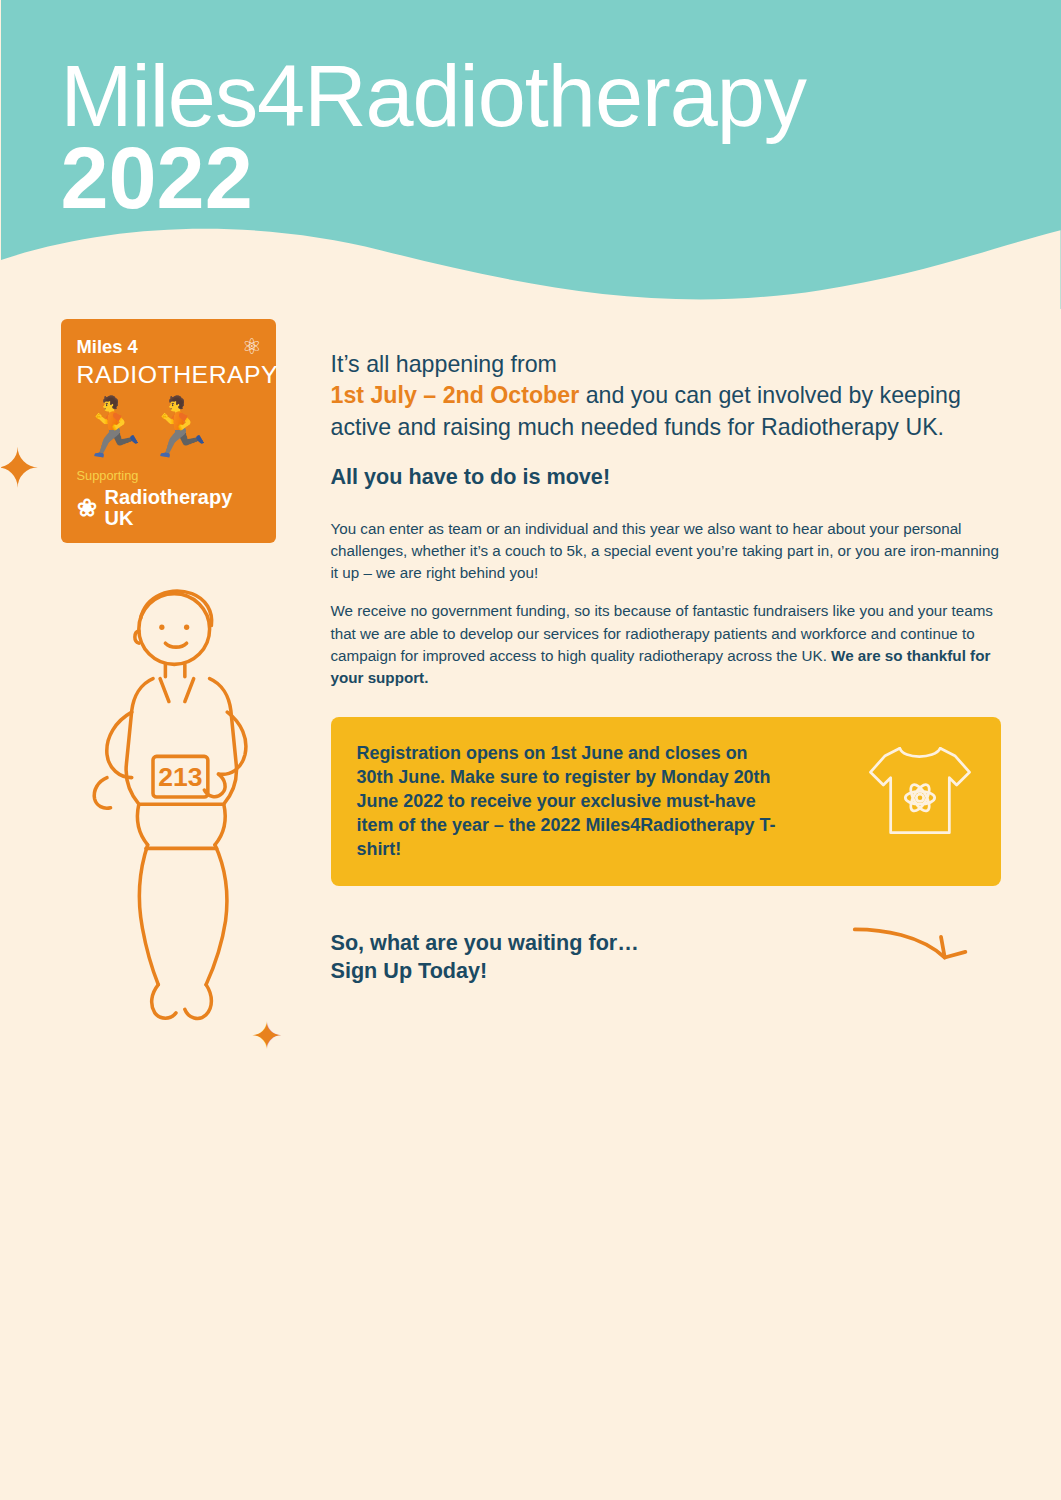Miles4Radiotherapy2022
⚛
Miles 4
Radiotherapy
🏃🏃
Supporting
❀Radiotherapy
UK
213
It’s all happening from
1st July – 2nd October and you can get involved by keeping active and raising much needed funds for Radiotherapy UK.
All you have to do is move!
You can enter as team or an individual and this year we also want to hear about your personal challenges, whether it’s a couch to 5k, a special event you’re taking part in, or you are iron-manning it up – we are right behind you!
We receive no government funding, so its because of fantastic fundraisers like you and your teams that we are able to develop our services for radiotherapy patients and workforce and continue to campaign for improved access to high quality radiotherapy across the UK. We are so thankful for your support.
Registration opens on 1st June and closes on 30th June. Make sure to register by Monday 20th June 2022 to receive your exclusive must-have item of the year – the 2022 Miles4Radiotherapy T-shirt!
So, what are you waiting for…
Sign Up Today!
✦ ✦